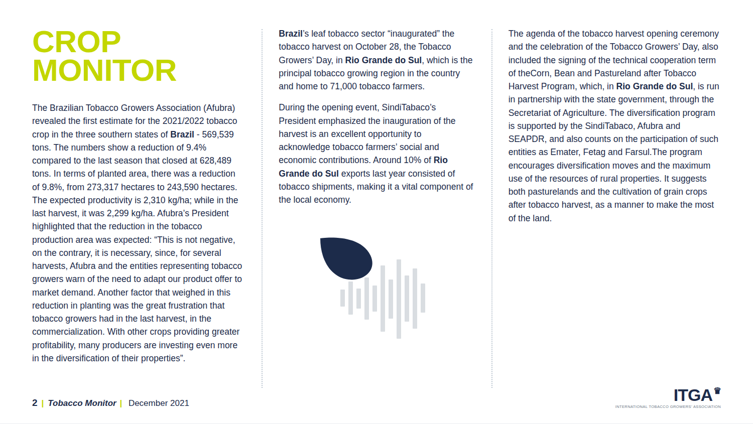Crop
Monitor
The Brazilian Tobacco Growers Association (Afubra) revealed the first estimate for the 2021/2022 tobacco crop in the three southern states of Brazil - 569,539 tons. The numbers show a reduction of 9.4% compared to the last season that closed at 628,489 tons. In terms of planted area, there was a reduction of 9.8%, from 273,317 hectares to 243,590 hectares. The expected productivity is 2,310 kg/ha; while in the last harvest, it was 2,299 kg/ha. Afubra’s President highlighted that the reduction in the tobacco production area was expected: “This is not negative, on the contrary, it is necessary, since, for several harvests, Afubra and the entities representing tobacco growers warn of the need to adapt our product offer to market demand. Another factor that weighed in this reduction in planting was the great frustration that tobacco growers had in the last harvest, in the commercialization. With other crops providing greater profitability, many producers are investing even more in the diversification of their properties”.
Brazil’s leaf tobacco sector “inaugurated” the tobacco harvest on October 28, the Tobacco Growers’ Day, in Rio Grande do Sul, which is the principal tobacco growing region in the country and home to 71,000 tobacco farmers.
During the opening event, SindiTabaco’s President emphasized the inauguration of the harvest is an excellent opportunity to acknowledge tobacco farmers’ social and economic contributions. Around 10% of Rio Grande do Sul exports last year consisted of tobacco shipments, making it a vital component of the local economy.
The agenda of the tobacco harvest opening ceremony and the celebration of the Tobacco Growers’ Day, also included the signing of the technical cooperation term of theCorn, Bean and Pastureland after Tobacco Harvest Program, which, in Rio Grande do Sul, is run in partnership with the state government, through the Secretariat of Agriculture. The diversification program is supported by the SindiTabaco, Afubra and SEAPDR, and also counts on the participation of such entities as Emater, Fetag and Farsul.The program encourages diversification moves and the maximum use of the resources of rural properties. It suggests both pasturelands and the cultivation of grain crops after tobacco harvest, as a manner to make the most of the land.
2|Tobacco Monitor | December 2021
ITGA♛
International Tobacco Growers’ Association